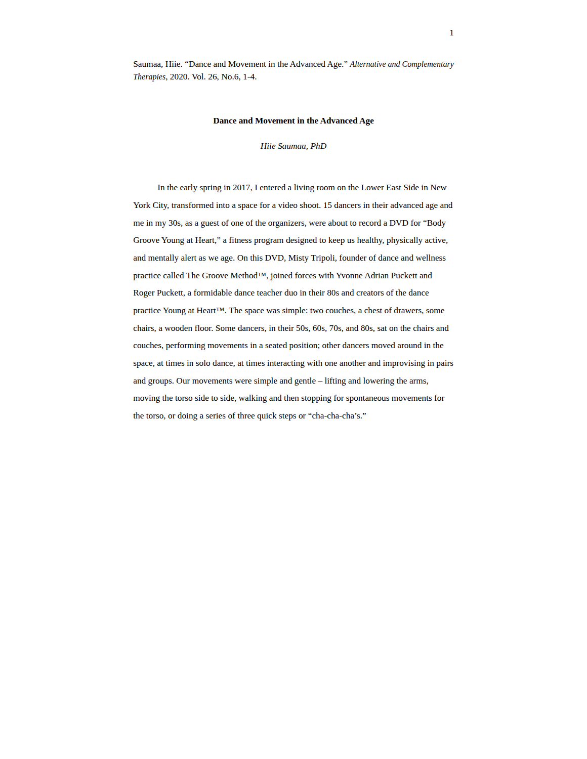1
Saumaa, Hiie. “Dance and Movement in the Advanced Age.” Alternative and Complementary Therapies, 2020. Vol. 26, No.6, 1-4.
Dance and Movement in the Advanced Age
Hiie Saumaa, PhD
In the early spring in 2017, I entered a living room on the Lower East Side in New York City, transformed into a space for a video shoot. 15 dancers in their advanced age and me in my 30s, as a guest of one of the organizers, were about to record a DVD for “Body Groove Young at Heart,” a fitness program designed to keep us healthy, physically active, and mentally alert as we age. On this DVD, Misty Tripoli, founder of dance and wellness practice called The Groove Method™, joined forces with Yvonne Adrian Puckett and Roger Puckett, a formidable dance teacher duo in their 80s and creators of the dance practice Young at Heart™. The space was simple: two couches, a chest of drawers, some chairs, a wooden floor. Some dancers, in their 50s, 60s, 70s, and 80s, sat on the chairs and couches, performing movements in a seated position; other dancers moved around in the space, at times in solo dance, at times interacting with one another and improvising in pairs and groups. Our movements were simple and gentle – lifting and lowering the arms, moving the torso side to side, walking and then stopping for spontaneous movements for the torso, or doing a series of three quick steps or “cha-cha-cha’s.”